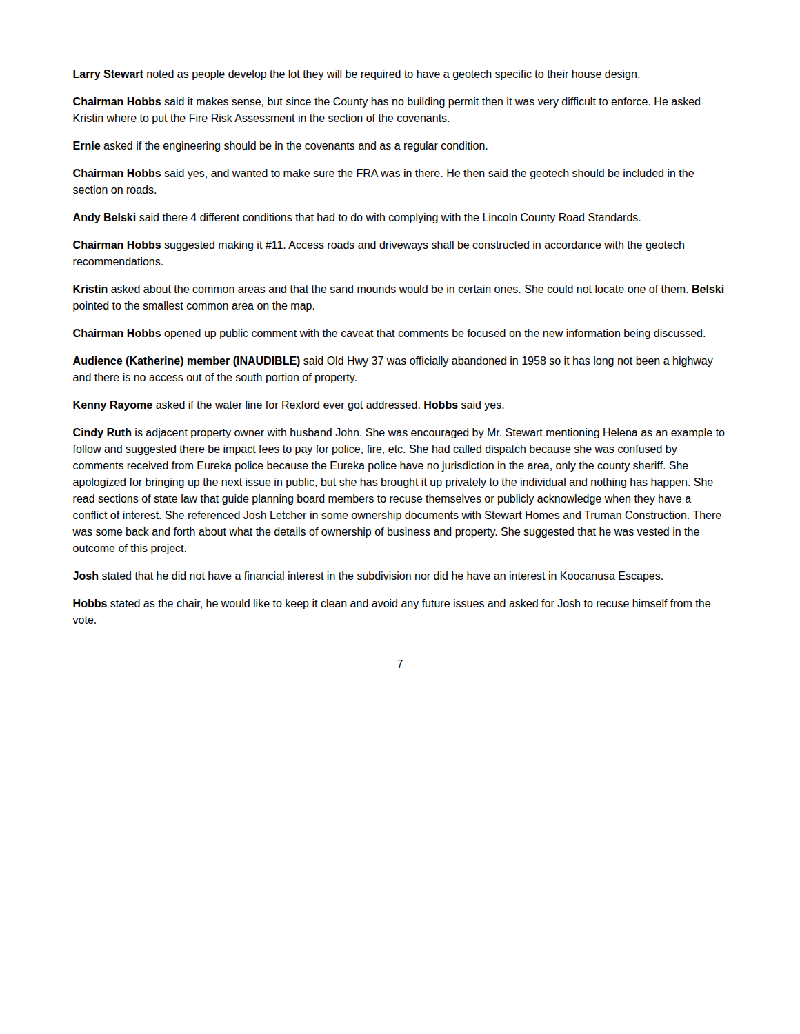Larry Stewart noted as people develop the lot they will be required to have a geotech specific to their house design.
Chairman Hobbs said it makes sense, but since the County has no building permit then it was very difficult to enforce. He asked Kristin where to put the Fire Risk Assessment in the section of the covenants.
Ernie asked if the engineering should be in the covenants and as a regular condition.
Chairman Hobbs said yes, and wanted to make sure the FRA was in there. He then said the geotech should be included in the section on roads.
Andy Belski said there 4 different conditions that had to do with complying with the Lincoln County Road Standards.
Chairman Hobbs suggested making it #11. Access roads and driveways shall be constructed in accordance with the geotech recommendations.
Kristin asked about the common areas and that the sand mounds would be in certain ones. She could not locate one of them. Belski pointed to the smallest common area on the map.
Chairman Hobbs opened up public comment with the caveat that comments be focused on the new information being discussed.
Audience (Katherine) member (INAUDIBLE) said Old Hwy 37 was officially abandoned in 1958 so it has long not been a highway and there is no access out of the south portion of property.
Kenny Rayome asked if the water line for Rexford ever got addressed. Hobbs said yes.
Cindy Ruth is adjacent property owner with husband John. She was encouraged by Mr. Stewart mentioning Helena as an example to follow and suggested there be impact fees to pay for police, fire, etc. She had called dispatch because she was confused by comments received from Eureka police because the Eureka police have no jurisdiction in the area, only the county sheriff. She apologized for bringing up the next issue in public, but she has brought it up privately to the individual and nothing has happen. She read sections of state law that guide planning board members to recuse themselves or publicly acknowledge when they have a conflict of interest. She referenced Josh Letcher in some ownership documents with Stewart Homes and Truman Construction. There was some back and forth about what the details of ownership of business and property. She suggested that he was vested in the outcome of this project.
Josh stated that he did not have a financial interest in the subdivision nor did he have an interest in Koocanusa Escapes.
Hobbs stated as the chair, he would like to keep it clean and avoid any future issues and asked for Josh to recuse himself from the vote.
7